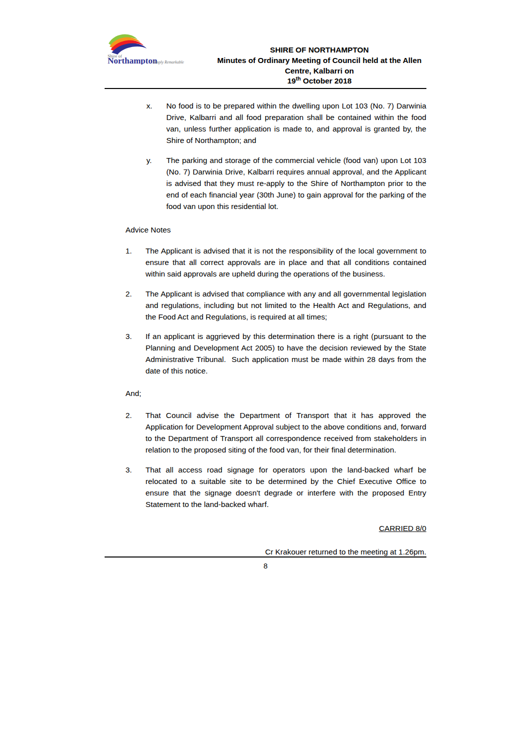Shire of Northampton Simply Remarkable
SHIRE OF NORTHAMPTON Minutes of Ordinary Meeting of Council held at the Allen Centre, Kalbarri on 19th October 2018
x.
No food is to be prepared within the dwelling upon Lot 103 (No. 7) Darwinia Drive, Kalbarri and all food preparation shall be contained within the food van, unless further application is made to, and approval is granted by, the Shire of Northampton; and
y.
The parking and storage of the commercial vehicle (food van) upon Lot 103 (No. 7) Darwinia Drive, Kalbarri requires annual approval, and the Applicant is advised that they must re-apply to the Shire of Northampton prior to the end of each financial year (30th June) to gain approval for the parking of the food van upon this residential lot.
Advice Notes
1.
The Applicant is advised that it is not the responsibility of the local government to ensure that all correct approvals are in place and that all conditions contained within said approvals are upheld during the operations of the business.
2.
The Applicant is advised that compliance with any and all governmental legislation and regulations, including but not limited to the Health Act and Regulations, and the Food Act and Regulations, is required at all times;
3.
If an applicant is aggrieved by this determination there is a right (pursuant to the Planning and Development Act 2005) to have the decision reviewed by the State Administrative Tribunal. Such application must be made within 28 days from the date of this notice.
And;
2.
That Council advise the Department of Transport that it has approved the Application for Development Approval subject to the above conditions and, forward to the Department of Transport all correspondence received from stakeholders in relation to the proposed siting of the food van, for their final determination.
3.
That all access road signage for operators upon the land-backed wharf be relocated to a suitable site to be determined by the Chief Executive Office to ensure that the signage doesn't degrade or interfere with the proposed Entry Statement to the land-backed wharf.
CARRIED 8/0
Cr Krakouer returned to the meeting at 1.26pm.
8